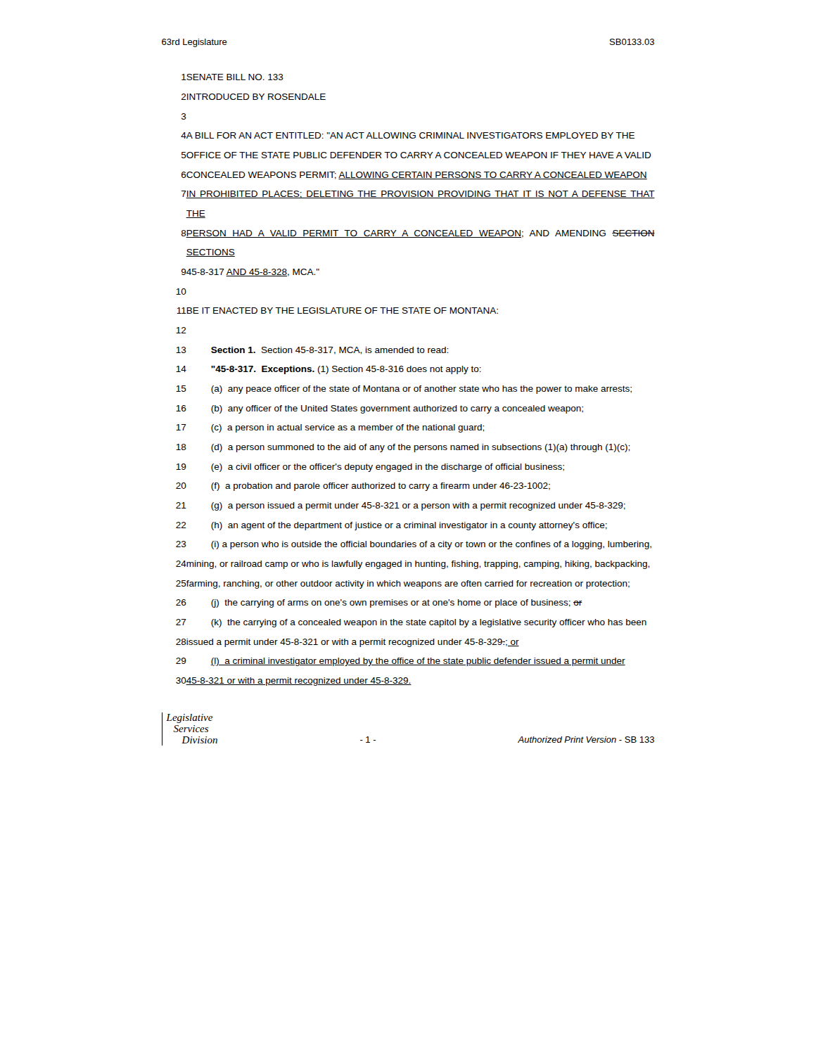63rd Legislature
SB0133.03
| 1 | SENATE BILL NO. 133 |
| 2 | INTRODUCED BY ROSENDALE |
| 3 | |
| 4 | A BILL FOR AN ACT ENTITLED: "AN ACT ALLOWING CRIMINAL INVESTIGATORS EMPLOYED BY THE |
| 5 | OFFICE OF THE STATE PUBLIC DEFENDER TO CARRY A CONCEALED WEAPON IF THEY HAVE A VALID |
| 6 | CONCEALED WEAPONS PERMIT; ALLOWING CERTAIN PERSONS TO CARRY A CONCEALED WEAPON |
| 7 | IN PROHIBITED PLACES; DELETING THE PROVISION PROVIDING THAT IT IS NOT A DEFENSE THAT THE |
| 8 | PERSON HAD A VALID PERMIT TO CARRY A CONCEALED WEAPON; AND AMENDING SECTION SECTIONS |
| 9 | 45-8-317 AND 45-8-328 , MCA." |
| 10 | |
| 11 | BE IT ENACTED BY THE LEGISLATURE OF THE STATE OF MONTANA: |
| 12 | |
| 13 | Section 1. Section 45-8-317, MCA, is amended to read: |
| 14 | "45-8-317. Exceptions. (1) Section 45-8-316 does not apply to: |
| 15 | (a) any peace officer of the state of Montana or of another state who has the power to make arrests; |
| 16 | (b) any officer of the United States government authorized to carry a concealed weapon; |
| 17 | (c) a person in actual service as a member of the national guard; |
| 18 | (d) a person summoned to the aid of any of the persons named in subsections (1)(a) through (1)(c); |
| 19 | (e) a civil officer or the officer's deputy engaged in the discharge of official business; |
| 20 | (f) a probation and parole officer authorized to carry a firearm under 46-23-1002; |
| 21 | (g) a person issued a permit under 45-8-321 or a person with a permit recognized under 45-8-329; |
| 22 | (h) an agent of the department of justice or a criminal investigator in a county attorney's office; |
| 23 | (i) a person who is outside the official boundaries of a city or town or the confines of a logging, lumbering, |
| 24 | mining, or railroad camp or who is lawfully engaged in hunting, fishing, trapping, camping, hiking, backpacking, |
| 25 | farming, ranching, or other outdoor activity in which weapons are often carried for recreation or protection; |
| 26 | (j) the carrying of arms on one's own premises or at one's home or place of business; or |
| 27 | (k) the carrying of a concealed weapon in the state capitol by a legislative security officer who has been |
| 28 | issued a permit under 45-8-321 or with a permit recognized under 45-8-329 . ; or |
| 29 | (l) a criminal investigator employed by the office of the state public defender issued a permit under |
| 30 | 45-8-321 or with a permit recognized under 45-8-329. |
Legislative
Services
Division
- 1 -
Authorized Print Version - SB 133